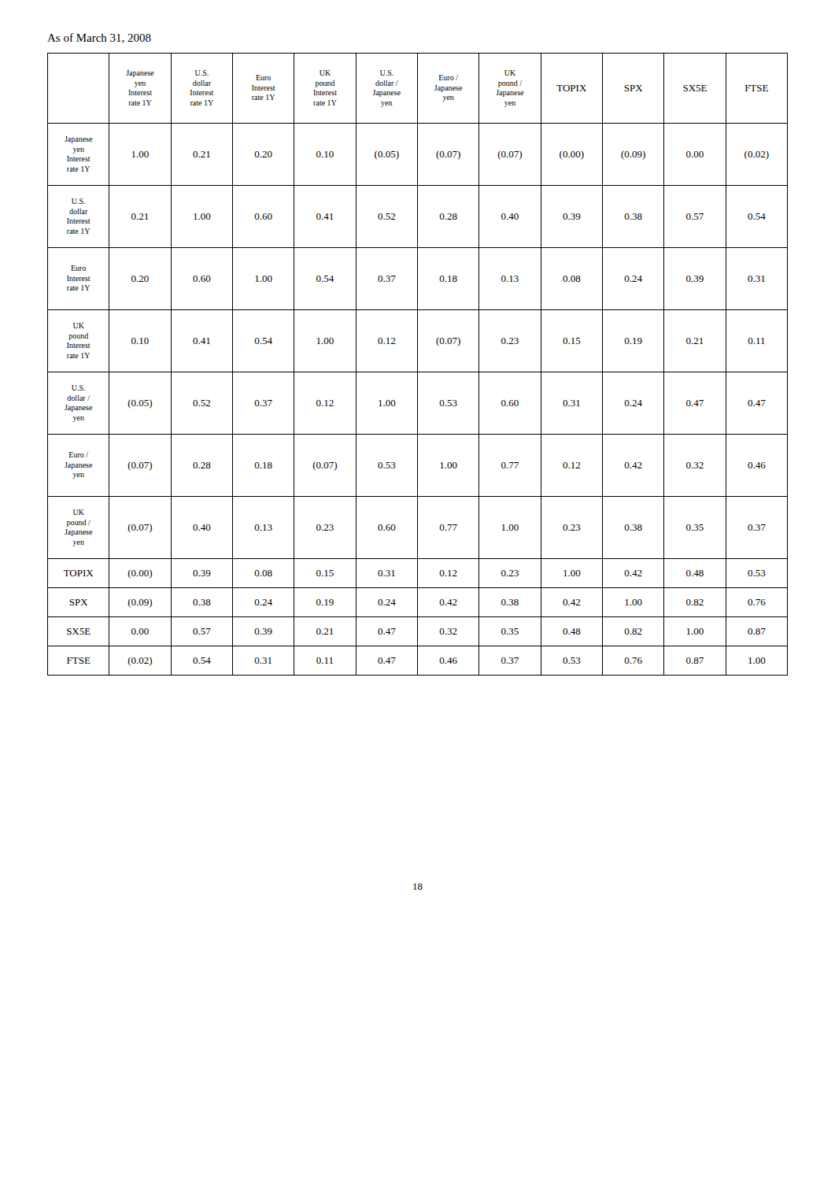As of March 31, 2008
| | Japanese yen Interest rate 1Y | U.S. dollar Interest rate 1Y | Euro Interest rate 1Y | UK pound Interest rate 1Y | U.S. dollar / Japanese yen | Euro / Japanese yen | UK pound / Japanese yen | TOPIX | SPX | SX5E | FTSE |
| --- | --- | --- | --- | --- | --- | --- | --- | --- | --- | --- | --- |
| Japanese yen Interest rate 1Y | 1.00 | 0.21 | 0.20 | 0.10 | (0.05) | (0.07) | (0.07) | (0.00) | (0.09) | 0.00 | (0.02) |
| U.S. dollar Interest rate 1Y | 0.21 | 1.00 | 0.60 | 0.41 | 0.52 | 0.28 | 0.40 | 0.39 | 0.38 | 0.57 | 0.54 |
| Euro Interest rate 1Y | 0.20 | 0.60 | 1.00 | 0.54 | 0.37 | 0.18 | 0.13 | 0.08 | 0.24 | 0.39 | 0.31 |
| UK pound Interest rate 1Y | 0.10 | 0.41 | 0.54 | 1.00 | 0.12 | (0.07) | 0.23 | 0.15 | 0.19 | 0.21 | 0.11 |
| U.S. dollar / Japanese yen | (0.05) | 0.52 | 0.37 | 0.12 | 1.00 | 0.53 | 0.60 | 0.31 | 0.24 | 0.47 | 0.47 |
| Euro / Japanese yen | (0.07) | 0.28 | 0.18 | (0.07) | 0.53 | 1.00 | 0.77 | 0.12 | 0.42 | 0.32 | 0.46 |
| UK pound / Japanese yen | (0.07) | 0.40 | 0.13 | 0.23 | 0.60 | 0.77 | 1.00 | 0.23 | 0.38 | 0.35 | 0.37 |
| TOPIX | (0.00) | 0.39 | 0.08 | 0.15 | 0.31 | 0.12 | 0.23 | 1.00 | 0.42 | 0.48 | 0.53 |
| SPX | (0.09) | 0.38 | 0.24 | 0.19 | 0.24 | 0.42 | 0.38 | 0.42 | 1.00 | 0.82 | 0.76 |
| SX5E | 0.00 | 0.57 | 0.39 | 0.21 | 0.47 | 0.32 | 0.35 | 0.48 | 0.82 | 1.00 | 0.87 |
| FTSE | (0.02) | 0.54 | 0.31 | 0.11 | 0.47 | 0.46 | 0.37 | 0.53 | 0.76 | 0.87 | 1.00 |
18